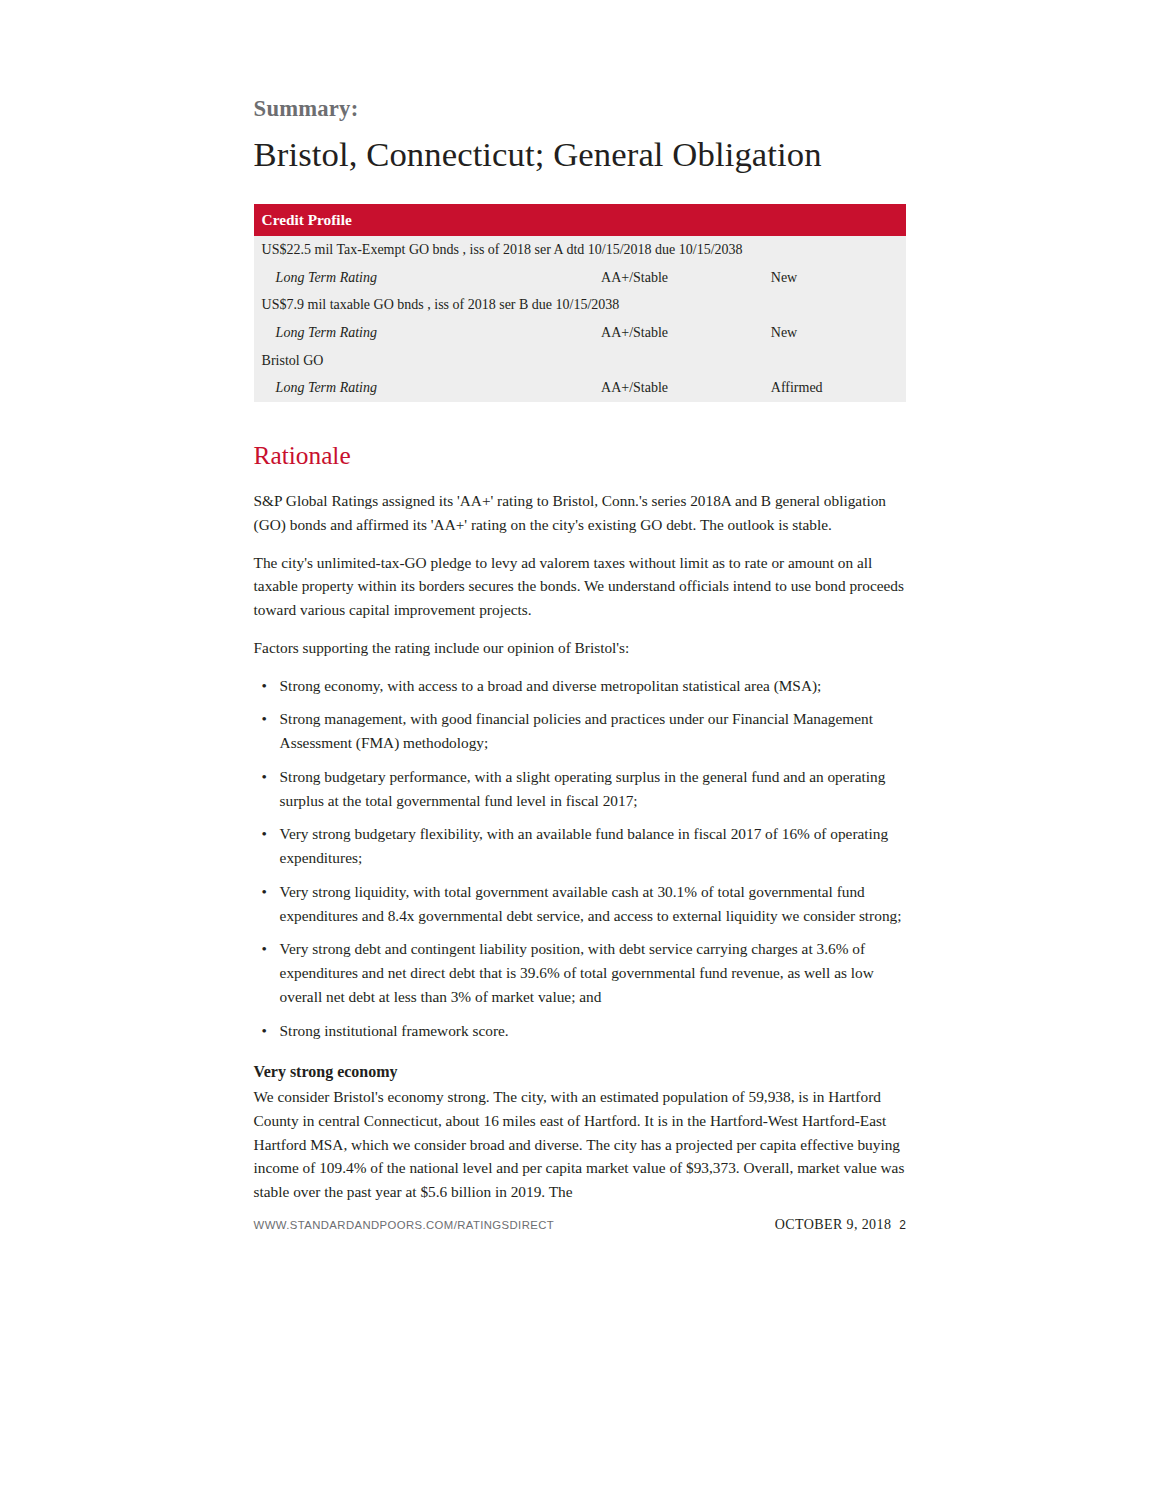Summary:
Bristol, Connecticut; General Obligation
Credit Profile
| US$22.5 mil Tax-Exempt GO bnds , iss of 2018 ser A dtd 10/15/2018 due 10/15/2038 |
| Long Term Rating | AA+/Stable | New |
| US$7.9 mil taxable GO bnds , iss of 2018 ser B due 10/15/2038 |
| Long Term Rating | AA+/Stable | New |
| Bristol GO |
| Long Term Rating | AA+/Stable | Affirmed |
Rationale
S&P Global Ratings assigned its 'AA+' rating to Bristol, Conn.'s series 2018A and B general obligation (GO) bonds and affirmed its 'AA+' rating on the city's existing GO debt. The outlook is stable.
The city's unlimited-tax-GO pledge to levy ad valorem taxes without limit as to rate or amount on all taxable property within its borders secures the bonds. We understand officials intend to use bond proceeds toward various capital improvement projects.
Factors supporting the rating include our opinion of Bristol's:
Strong economy, with access to a broad and diverse metropolitan statistical area (MSA);
Strong management, with good financial policies and practices under our Financial Management Assessment (FMA) methodology;
Strong budgetary performance, with a slight operating surplus in the general fund and an operating surplus at the total governmental fund level in fiscal 2017;
Very strong budgetary flexibility, with an available fund balance in fiscal 2017 of 16% of operating expenditures;
Very strong liquidity, with total government available cash at 30.1% of total governmental fund expenditures and 8.4x governmental debt service, and access to external liquidity we consider strong;
Very strong debt and contingent liability position, with debt service carrying charges at 3.6% of expenditures and net direct debt that is 39.6% of total governmental fund revenue, as well as low overall net debt at less than 3% of market value; and
Strong institutional framework score.
Very strong economy
We consider Bristol's economy strong. The city, with an estimated population of 59,938, is in Hartford County in central Connecticut, about 16 miles east of Hartford. It is in the Hartford-West Hartford-East Hartford MSA, which we consider broad and diverse. The city has a projected per capita effective buying income of 109.4% of the national level and per capita market value of $93,373. Overall, market value was stable over the past year at $5.6 billion in 2019. The
WWW.STANDARDANDPOORS.COM/RATINGSDIRECT OCTOBER 9, 20182